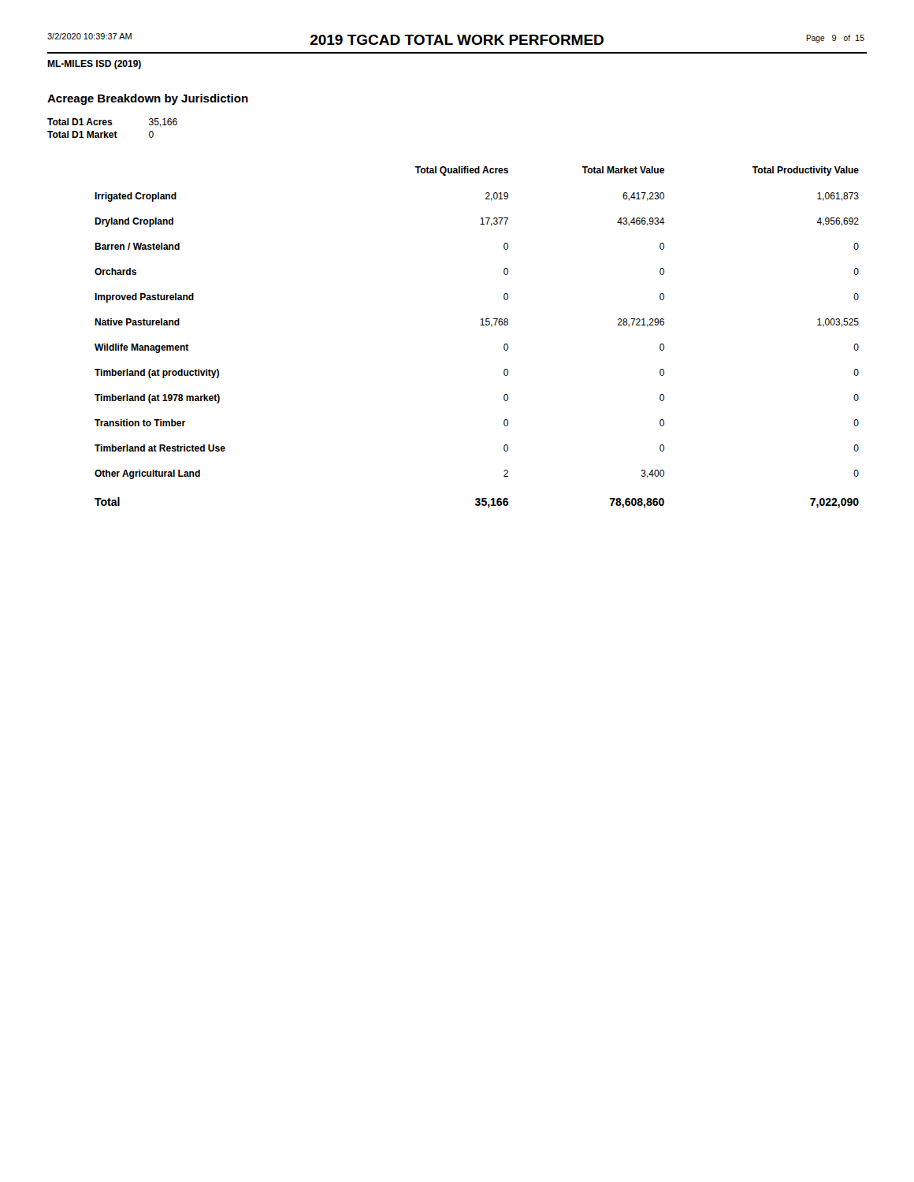3/2/2020 10:39:37 AM
2019 TGCAD TOTAL WORK PERFORMED
Page 9 of 15
ML-MILES ISD (2019)
Acreage Breakdown by Jurisdiction
| Total D1 Acres | 35,166 |
| Total D1 Market | 0 |
| | Total Qualified Acres | Total Market Value | Total Productivity Value |
| --- | --- | --- | --- |
| Irrigated Cropland | 2,019 | 6,417,230 | 1,061,873 |
| Dryland Cropland | 17,377 | 43,466,934 | 4,956,692 |
| Barren / Wasteland | 0 | 0 | 0 |
| Orchards | 0 | 0 | 0 |
| Improved Pastureland | 0 | 0 | 0 |
| Native Pastureland | 15,768 | 28,721,296 | 1,003,525 |
| Wildlife Management | 0 | 0 | 0 |
| Timberland (at productivity) | 0 | 0 | 0 |
| Timberland (at 1978 market) | 0 | 0 | 0 |
| Transition to Timber | 0 | 0 | 0 |
| Timberland at Restricted Use | 0 | 0 | 0 |
| Other Agricultural Land | 2 | 3,400 | 0 |
| Total | 35,166 | 78,608,860 | 7,022,090 |